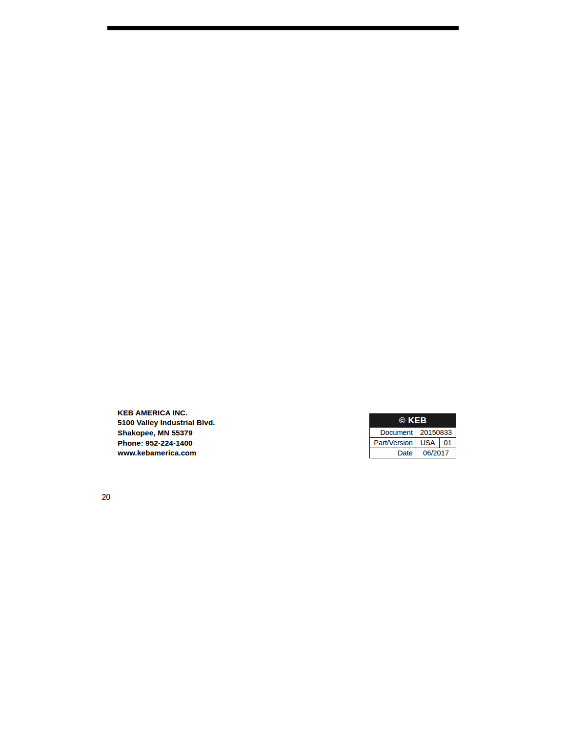KEB AMERICA INC.
5100 Valley Industrial Blvd.
Shakopee, MN 55379
Phone: 952-224-1400
www.kebamerica.com
| © KEB |
| --- |
| Document | 20150833 |
| Part/Version | USA | 01 |
| Date | 06/2017 |
20